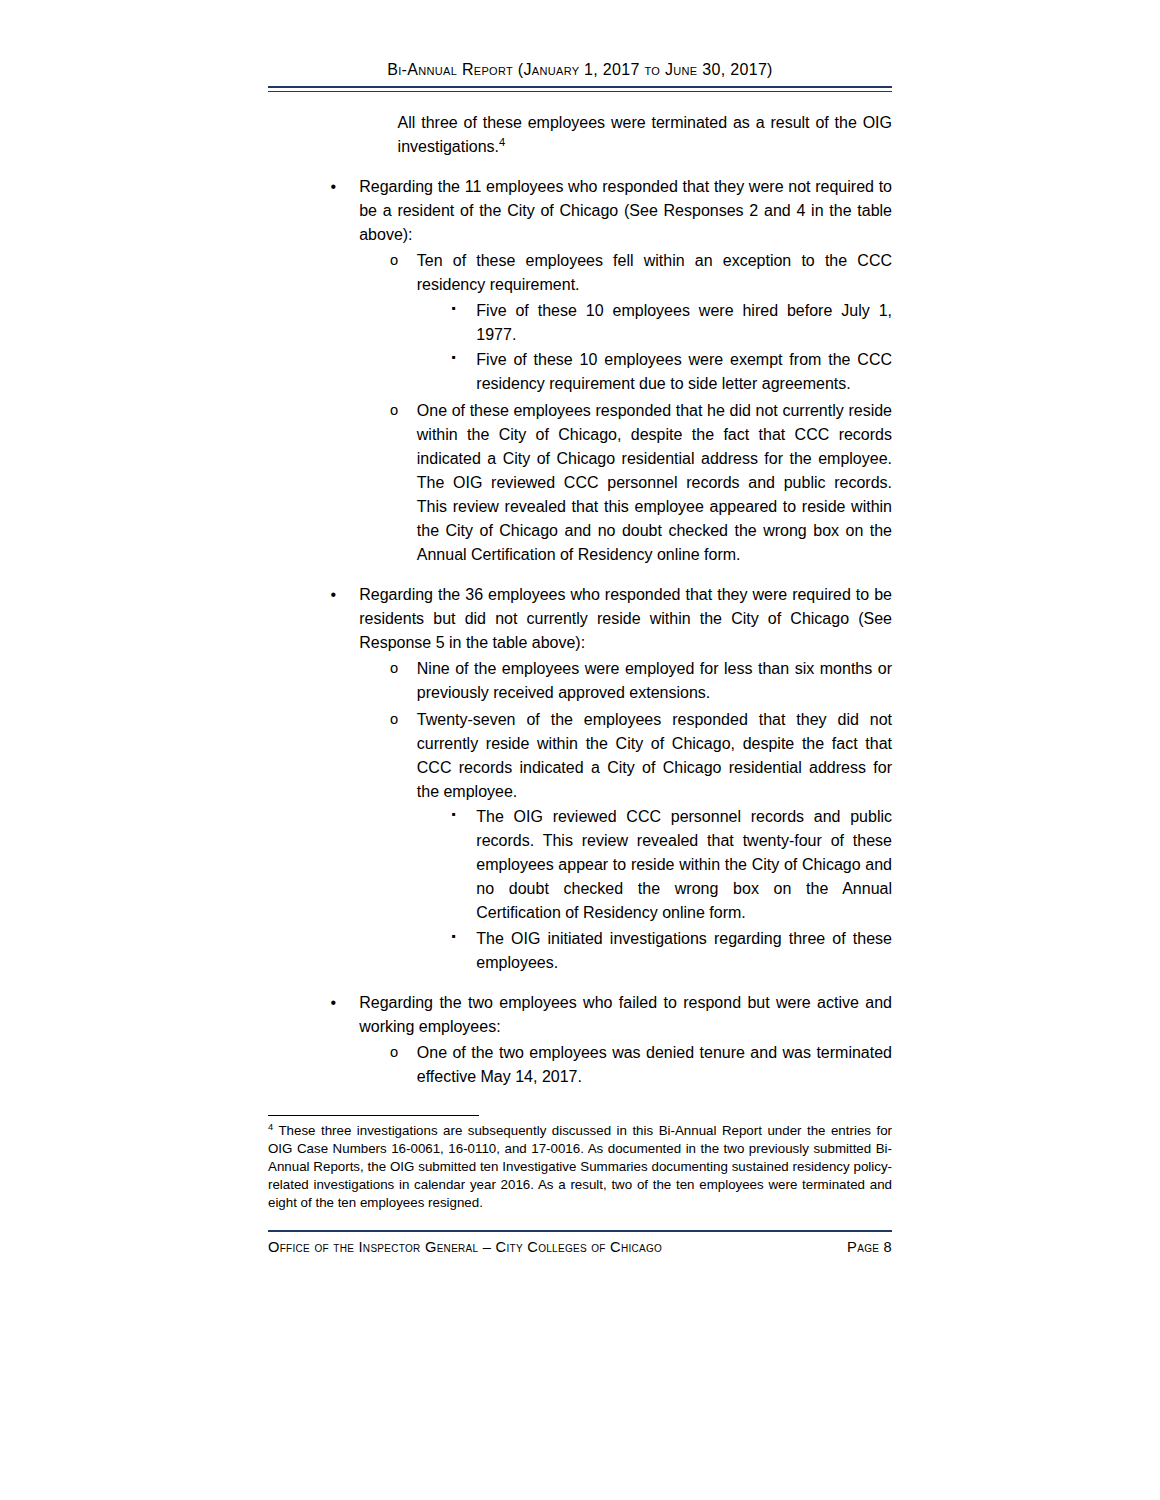Bi-Annual Report (January 1, 2017 to June 30, 2017)
All three of these employees were terminated as a result of the OIG investigations.4
Regarding the 11 employees who responded that they were not required to be a resident of the City of Chicago (See Responses 2 and 4 in the table above):
Ten of these employees fell within an exception to the CCC residency requirement.
Five of these 10 employees were hired before July 1, 1977.
Five of these 10 employees were exempt from the CCC residency requirement due to side letter agreements.
One of these employees responded that he did not currently reside within the City of Chicago, despite the fact that CCC records indicated a City of Chicago residential address for the employee. The OIG reviewed CCC personnel records and public records. This review revealed that this employee appeared to reside within the City of Chicago and no doubt checked the wrong box on the Annual Certification of Residency online form.
Regarding the 36 employees who responded that they were required to be residents but did not currently reside within the City of Chicago (See Response 5 in the table above):
Nine of the employees were employed for less than six months or previously received approved extensions.
Twenty-seven of the employees responded that they did not currently reside within the City of Chicago, despite the fact that CCC records indicated a City of Chicago residential address for the employee.
The OIG reviewed CCC personnel records and public records. This review revealed that twenty-four of these employees appear to reside within the City of Chicago and no doubt checked the wrong box on the Annual Certification of Residency online form.
The OIG initiated investigations regarding three of these employees.
Regarding the two employees who failed to respond but were active and working employees:
One of the two employees was denied tenure and was terminated effective May 14, 2017.
4 These three investigations are subsequently discussed in this Bi-Annual Report under the entries for OIG Case Numbers 16-0061, 16-0110, and 17-0016. As documented in the two previously submitted Bi-Annual Reports, the OIG submitted ten Investigative Summaries documenting sustained residency policy-related investigations in calendar year 2016. As a result, two of the ten employees were terminated and eight of the ten employees resigned.
Office of the Inspector General – City Colleges of Chicago Page 8